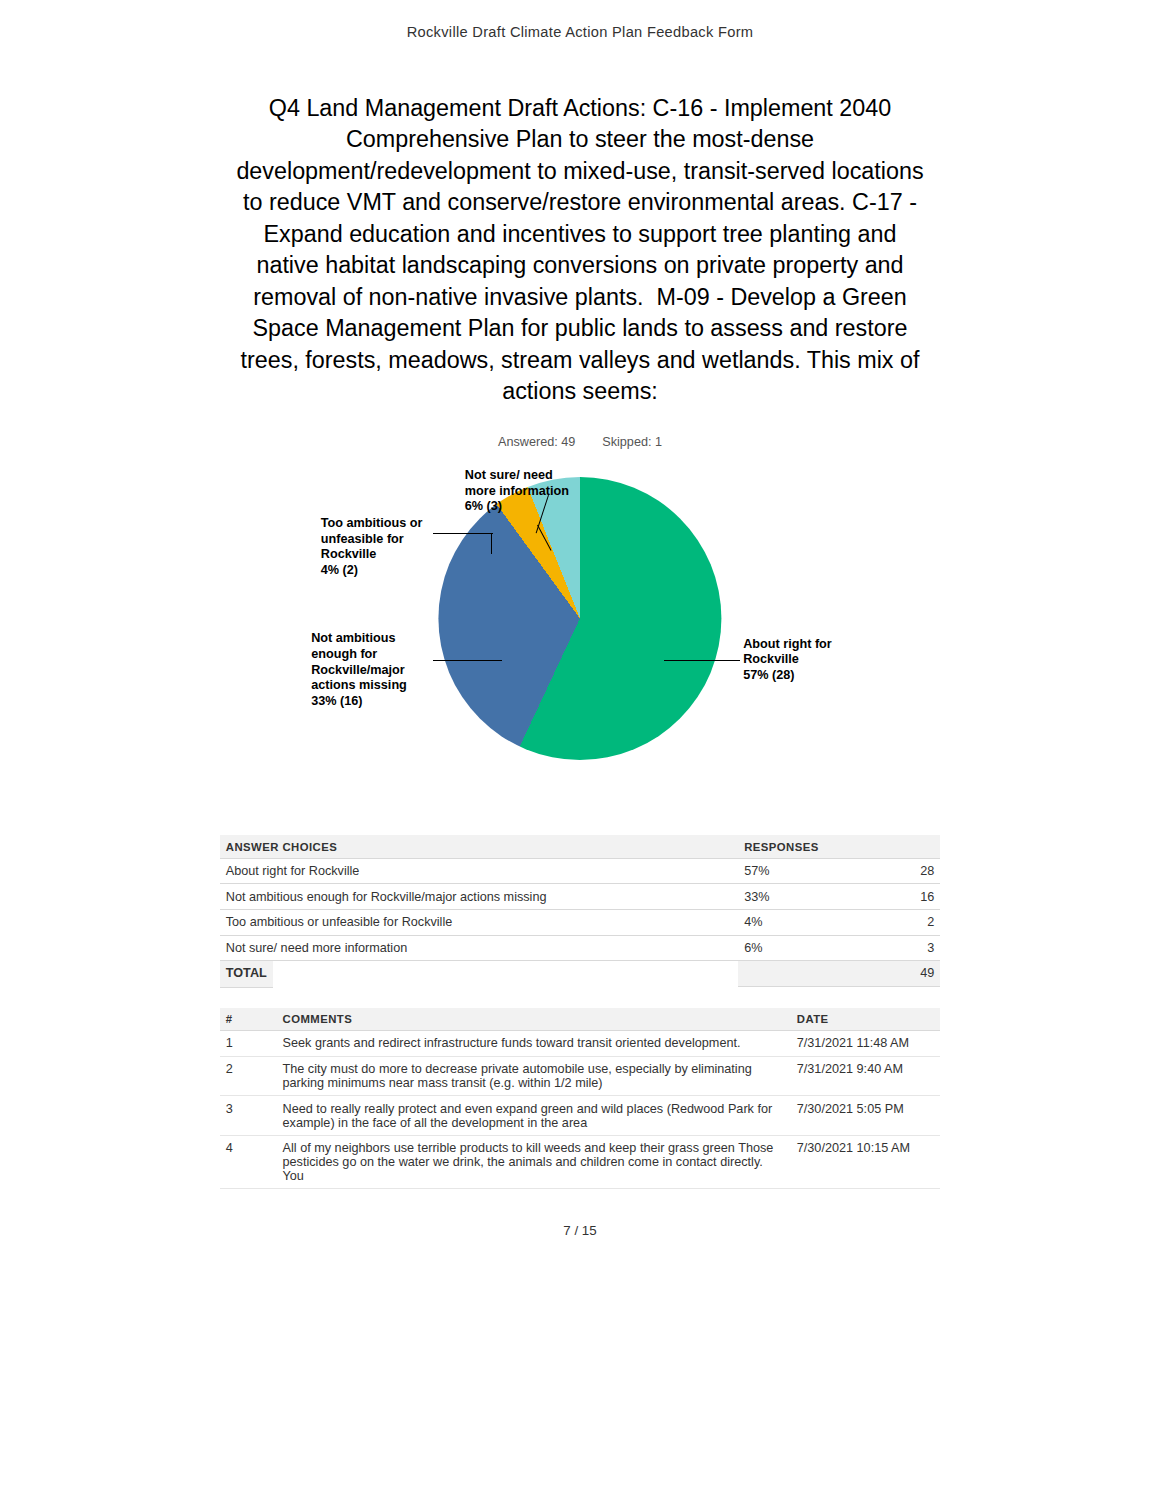Rockville Draft Climate Action Plan Feedback Form
Q4 Land Management Draft Actions: C-16 - Implement 2040 Comprehensive Plan to steer the most-dense development/redevelopment to mixed-use, transit-served locations to reduce VMT and conserve/restore environmental areas. C-17 - Expand education and incentives to support tree planting and native habitat landscaping conversions on private property and removal of non-native invasive plants. M-09 - Develop a Green Space Management Plan for public lands to assess and restore trees, forests, meadows, stream valleys and wetlands. This mix of actions seems:
Answered: 49 Skipped: 1
Not sure/ need
more information
6% (3)
Too ambitious or
unfeasible for
Rockville
4% (2)
Not ambitious
enough for
Rockville/major
actions missing
33% (16)
About right for
Rockville
57% (28)
| ANSWER CHOICES | RESPONSES |
| --- | --- |
| About right for Rockville | 57% | 28 |
| Not ambitious enough for Rockville/major actions missing | 33% | 16 |
| Too ambitious or unfeasible for Rockville | 4% | 2 |
| Not sure/ need more information | 6% | 3 |
| TOTAL | 49 |
| # | COMMENTS | DATE |
| --- | --- | --- |
| 1 | Seek grants and redirect infrastructure funds toward transit oriented development. | 7/31/2021 11:48 AM |
| 2 | The city must do more to decrease private automobile use, especially by eliminating parking minimums near mass transit (e.g. within 1/2 mile) | 7/31/2021 9:40 AM |
| 3 | Need to really really protect and even expand green and wild places (Redwood Park for example) in the face of all the development in the area | 7/30/2021 5:05 PM |
| 4 | All of my neighbors use terrible products to kill weeds and keep their grass green Those pesticides go on the water we drink, the animals and children come in contact directly. You | 7/30/2021 10:15 AM |
7 / 15